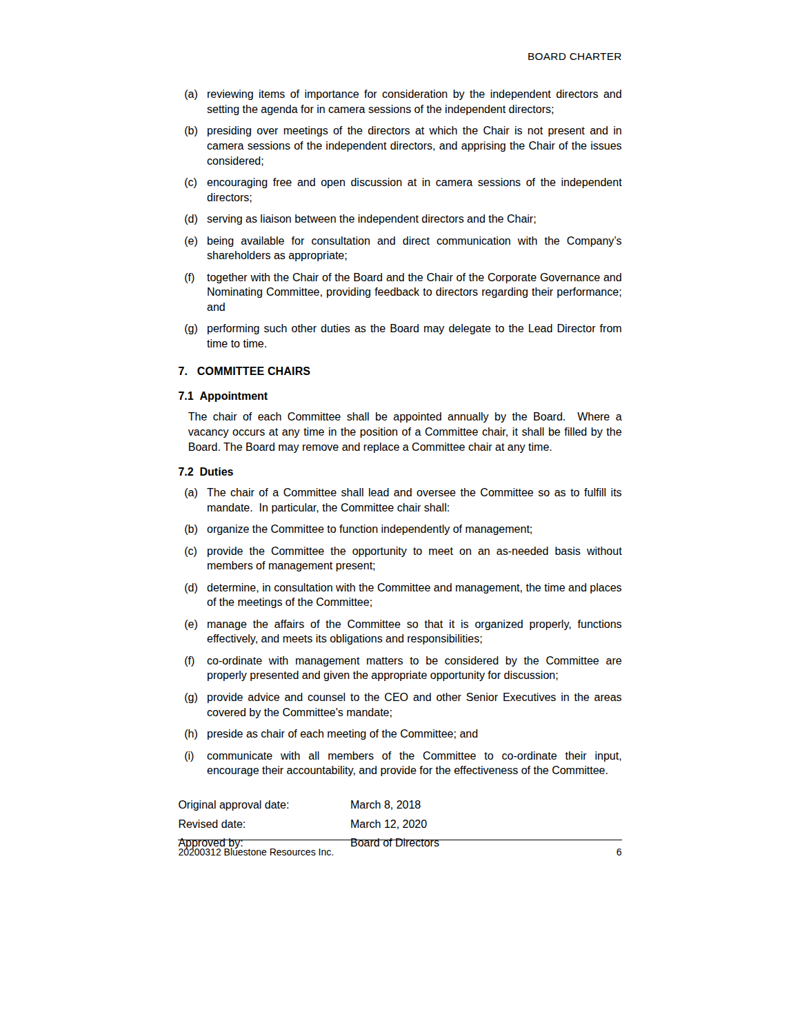BOARD CHARTER
(a) reviewing items of importance for consideration by the independent directors and setting the agenda for in camera sessions of the independent directors;
(b) presiding over meetings of the directors at which the Chair is not present and in camera sessions of the independent directors, and apprising the Chair of the issues considered;
(c) encouraging free and open discussion at in camera sessions of the independent directors;
(d) serving as liaison between the independent directors and the Chair;
(e) being available for consultation and direct communication with the Company’s shareholders as appropriate;
(f) together with the Chair of the Board and the Chair of the Corporate Governance and Nominating Committee, providing feedback to directors regarding their performance; and
(g) performing such other duties as the Board may delegate to the Lead Director from time to time.
7. COMMITTEE CHAIRS
7.1 Appointment
The chair of each Committee shall be appointed annually by the Board. Where a vacancy occurs at any time in the position of a Committee chair, it shall be filled by the Board. The Board may remove and replace a Committee chair at any time.
7.2 Duties
(a) The chair of a Committee shall lead and oversee the Committee so as to fulfill its mandate. In particular, the Committee chair shall:
(b) organize the Committee to function independently of management;
(c) provide the Committee the opportunity to meet on an as-needed basis without members of management present;
(d) determine, in consultation with the Committee and management, the time and places of the meetings of the Committee;
(e) manage the affairs of the Committee so that it is organized properly, functions effectively, and meets its obligations and responsibilities;
(f) co-ordinate with management matters to be considered by the Committee are properly presented and given the appropriate opportunity for discussion;
(g) provide advice and counsel to the CEO and other Senior Executives in the areas covered by the Committee's mandate;
(h) preside as chair of each meeting of the Committee; and
(i) communicate with all members of the Committee to co-ordinate their input, encourage their accountability, and provide for the effectiveness of the Committee.
| Original approval date: | March 8, 2018 |
| Revised date: | March 12, 2020 |
| Approved by: | Board of Directors |
20200312 Bluestone Resources Inc.
6